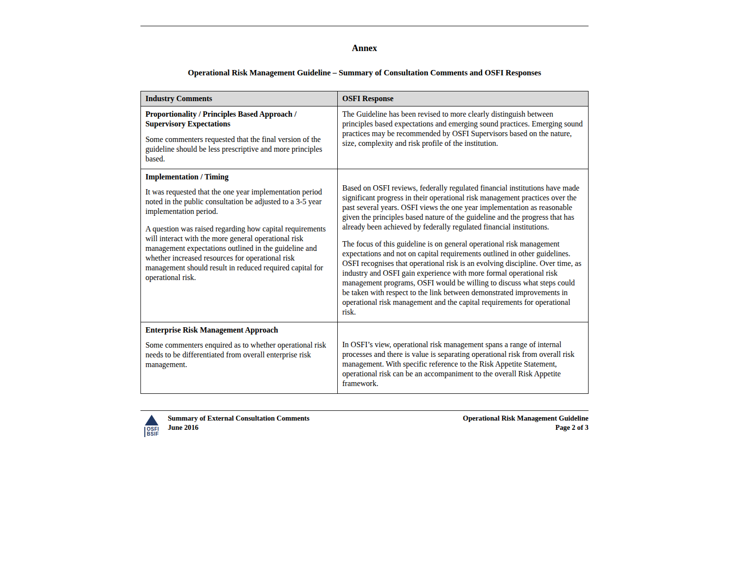Annex
Operational Risk Management Guideline – Summary of Consultation Comments and OSFI Responses
| Industry Comments | OSFI Response |
| --- | --- |
| Proportionality / Principles Based Approach / Supervisory Expectations Some commenters requested that the final version of the guideline should be less prescriptive and more principles based. | The Guideline has been revised to more clearly distinguish between principles based expectations and emerging sound practices. Emerging sound practices may be recommended by OSFI Supervisors based on the nature, size, complexity and risk profile of the institution. |
| Implementation / Timing It was requested that the one year implementation period noted in the public consultation be adjusted to a 3-5 year implementation period. A question was raised regarding how capital requirements will interact with the more general operational risk management expectations outlined in the guideline and whether increased resources for operational risk management should result in reduced required capital for operational risk. | Based on OSFI reviews, federally regulated financial institutions have made significant progress in their operational risk management practices over the past several years. OSFI views the one year implementation as reasonable given the principles based nature of the guideline and the progress that has already been achieved by federally regulated financial institutions. The focus of this guideline is on general operational risk management expectations and not on capital requirements outlined in other guidelines. OSFI recognises that operational risk is an evolving discipline. Over time, as industry and OSFI gain experience with more formal operational risk management programs, OSFI would be willing to discuss what steps could be taken with respect to the link between demonstrated improvements in operational risk management and the capital requirements for operational risk. |
| Enterprise Risk Management Approach Some commenters enquired as to whether operational risk needs to be differentiated from overall enterprise risk management. | In OSFI’s view, operational risk management spans a range of internal processes and there is value is separating operational risk from overall risk management. With specific reference to the Risk Appetite Statement, operational risk can be an accompaniment to the overall Risk Appetite framework. |
OSFI
BSIF
Summary of External Consultation Comments
June 2016
Operational Risk Management Guideline
Page 2 of 3